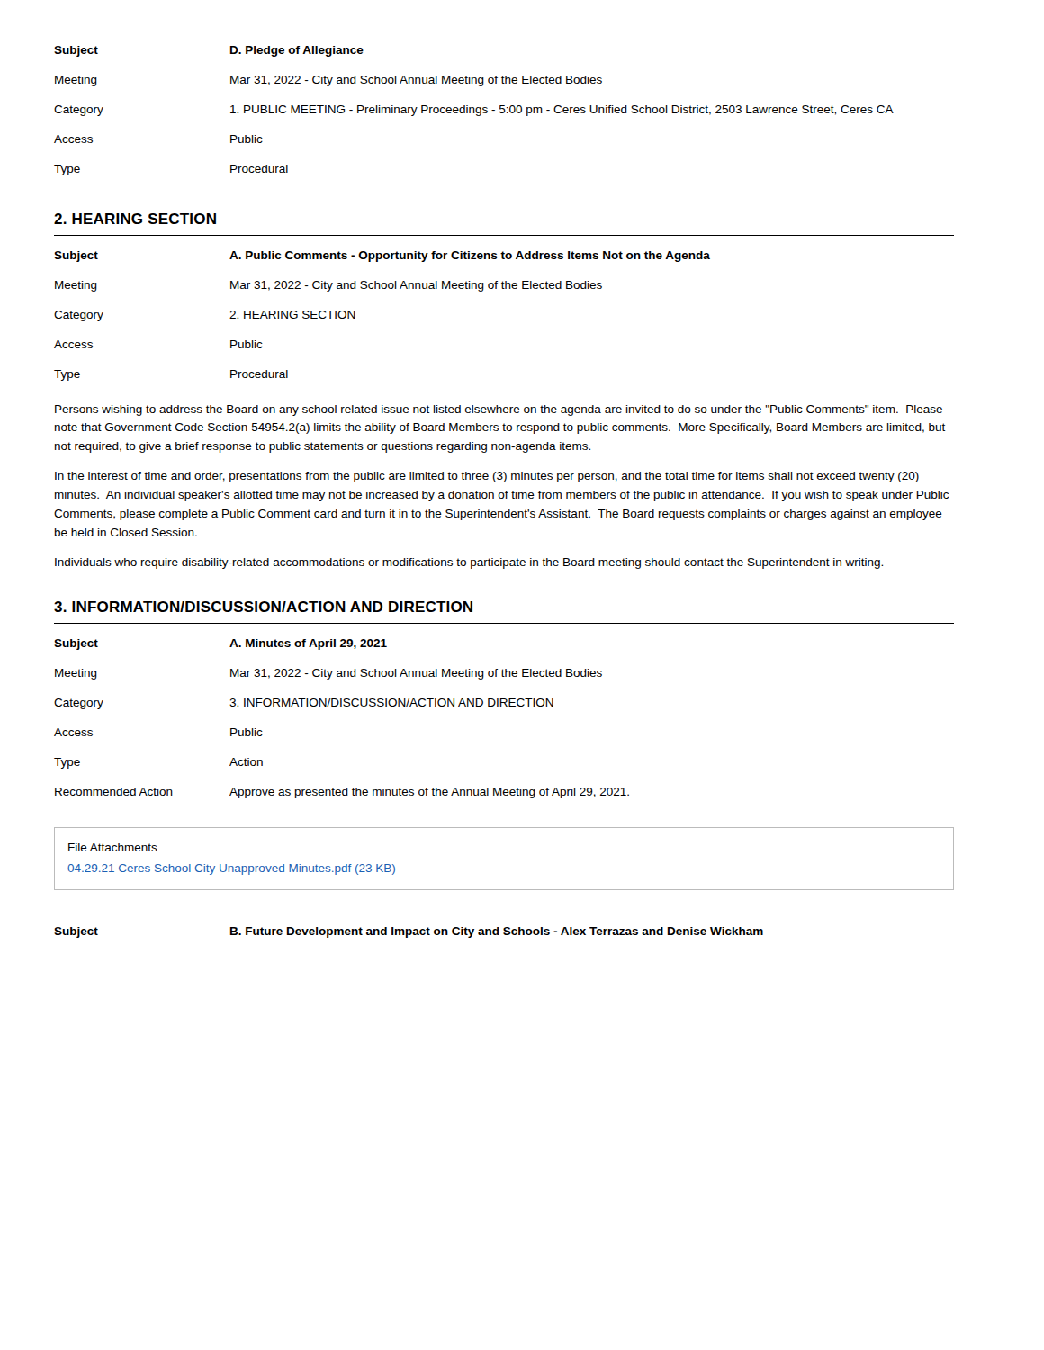| Subject | D. Pledge of Allegiance |
| Meeting | Mar 31, 2022 - City and School Annual Meeting of the Elected Bodies |
| Category | 1. PUBLIC MEETING - Preliminary Proceedings - 5:00 pm - Ceres Unified School District, 2503 Lawrence Street, Ceres CA |
| Access | Public |
| Type | Procedural |
2. HEARING SECTION
| Subject | A. Public Comments - Opportunity for Citizens to Address Items Not on the Agenda |
| Meeting | Mar 31, 2022 - City and School Annual Meeting of the Elected Bodies |
| Category | 2. HEARING SECTION |
| Access | Public |
| Type | Procedural |
Persons wishing to address the Board on any school related issue not listed elsewhere on the agenda are invited to do so under the "Public Comments" item. Please note that Government Code Section 54954.2(a) limits the ability of Board Members to respond to public comments. More Specifically, Board Members are limited, but not required, to give a brief response to public statements or questions regarding non-agenda items.
In the interest of time and order, presentations from the public are limited to three (3) minutes per person, and the total time for items shall not exceed twenty (20) minutes. An individual speaker's allotted time may not be increased by a donation of time from members of the public in attendance. If you wish to speak under Public Comments, please complete a Public Comment card and turn it in to the Superintendent's Assistant. The Board requests complaints or charges against an employee be held in Closed Session.
Individuals who require disability-related accommodations or modifications to participate in the Board meeting should contact the Superintendent in writing.
3. INFORMATION/DISCUSSION/ACTION AND DIRECTION
| Subject | A. Minutes of April 29, 2021 |
| Meeting | Mar 31, 2022 - City and School Annual Meeting of the Elected Bodies |
| Category | 3. INFORMATION/DISCUSSION/ACTION AND DIRECTION |
| Access | Public |
| Type | Action |
| Recommended Action | Approve as presented the minutes of the Annual Meeting of April 29, 2021. |
File Attachments
04.29.21 Ceres School City Unapproved Minutes.pdf (23 KB)
| Subject | B. Future Development and Impact on City and Schools - Alex Terrazas and Denise Wickham |